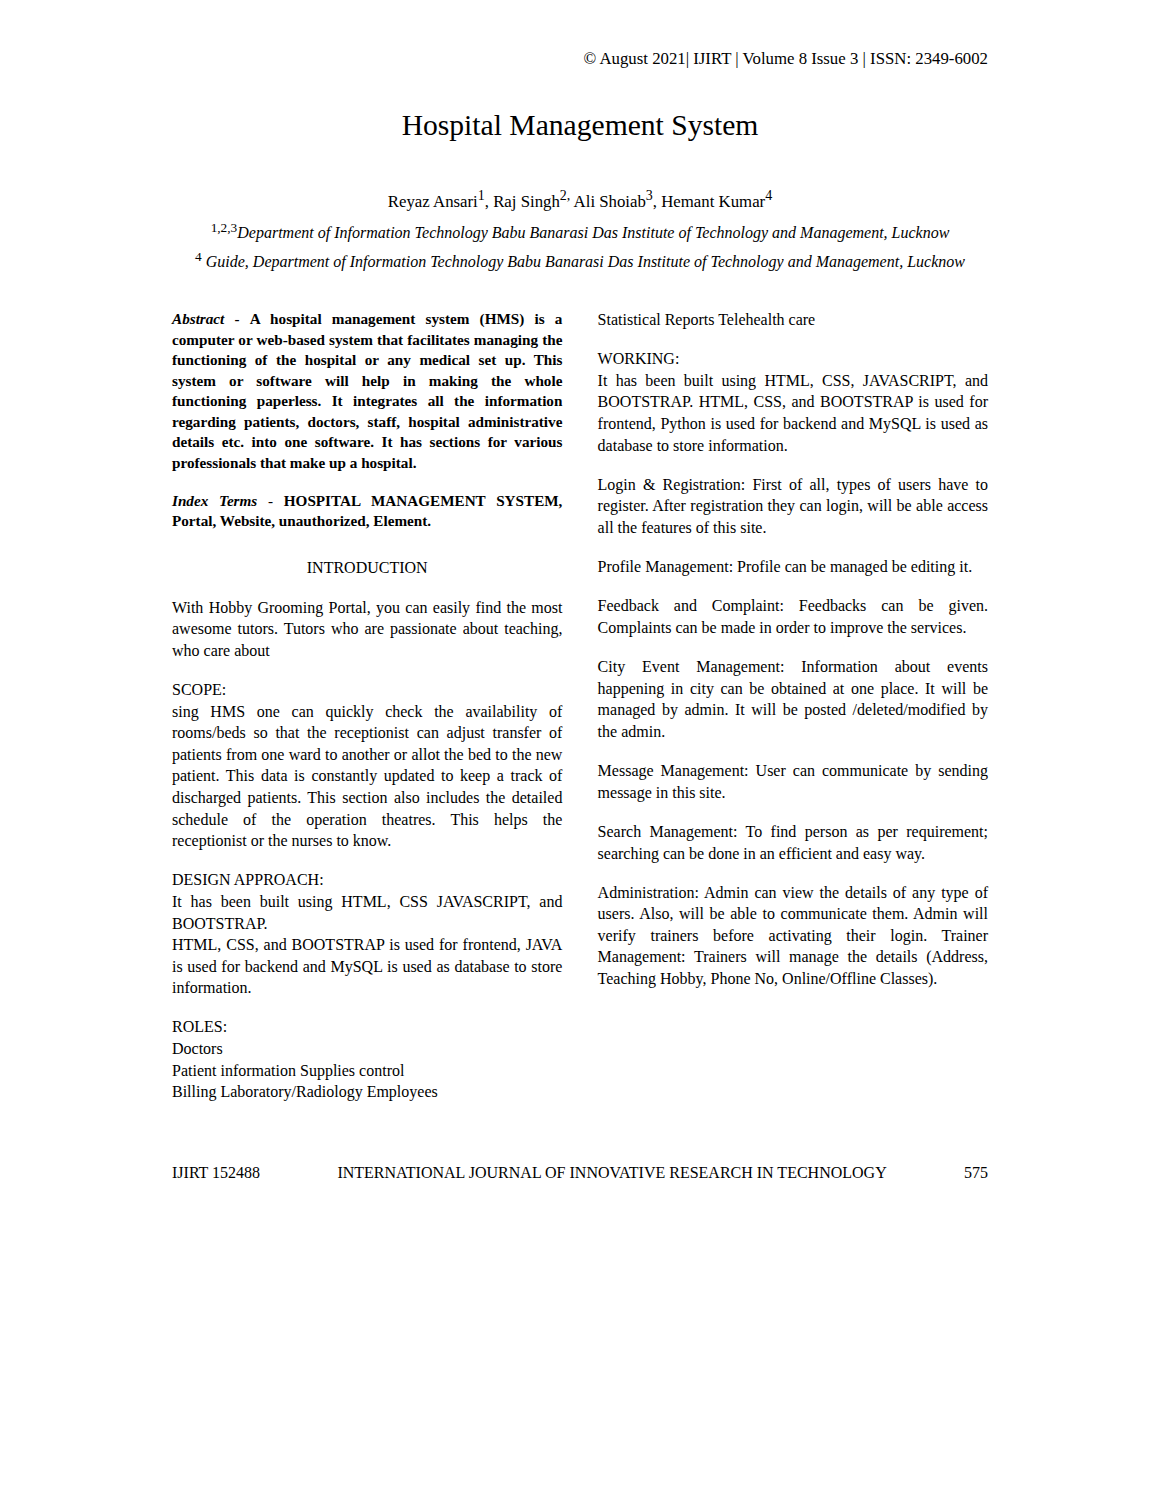© August 2021| IJIRT | Volume 8 Issue 3 | ISSN: 2349-6002
Hospital Management System
Reyaz Ansari1, Raj Singh2, Ali Shoiab3, Hemant Kumar4
1,2,3Department of Information Technology Babu Banarasi Das Institute of Technology and Management, Lucknow
4 Guide, Department of Information Technology Babu Banarasi Das Institute of Technology and Management, Lucknow
Abstract - A hospital management system (HMS) is a computer or web-based system that facilitates managing the functioning of the hospital or any medical set up. This system or software will help in making the whole functioning paperless. It integrates all the information regarding patients, doctors, staff, hospital administrative details etc. into one software. It has sections for various professionals that make up a hospital.
Index Terms - HOSPITAL MANAGEMENT SYSTEM, Portal, Website, unauthorized, Element.
Introduction
With Hobby Grooming Portal, you can easily find the most awesome tutors. Tutors who are passionate about teaching, who care about
SCOPE:
sing HMS one can quickly check the availability of rooms/beds so that the receptionist can adjust transfer of patients from one ward to another or allot the bed to the new patient. This data is constantly updated to keep a track of discharged patients. This section also includes the detailed schedule of the operation theatres. This helps the receptionist or the nurses to know.
DESIGN APPROACH:
It has been built using HTML, CSS JAVASCRIPT, and BOOTSTRAP.
HTML, CSS, and BOOTSTRAP is used for frontend, JAVA is used for backend and MySQL is used as database to store information.
ROLES:
Doctors
Patient information Supplies control
Billing Laboratory/Radiology Employees
Statistical Reports Telehealth care
WORKING:
It has been built using HTML, CSS, JAVASCRIPT, and BOOTSTRAP. HTML, CSS, and BOOTSTRAP is used for frontend, Python is used for backend and MySQL is used as database to store information.
Login & Registration: First of all, types of users have to register. After registration they can login, will be able access all the features of this site.
Profile Management: Profile can be managed be editing it.
Feedback and Complaint: Feedbacks can be given. Complaints can be made in order to improve the services.
City Event Management: Information about events happening in city can be obtained at one place. It will be managed by admin. It will be posted /deleted/modified by the admin.
Message Management: User can communicate by sending message in this site.
Search Management: To find person as per requirement; searching can be done in an efficient and easy way.
Administration: Admin can view the details of any type of users. Also, will be able to communicate them. Admin will verify trainers before activating their login. Trainer Management: Trainers will manage the details (Address, Teaching Hobby, Phone No, Online/Offline Classes).
IJIRT 152488
INTERNATIONAL JOURNAL OF INNOVATIVE RESEARCH IN TECHNOLOGY
575